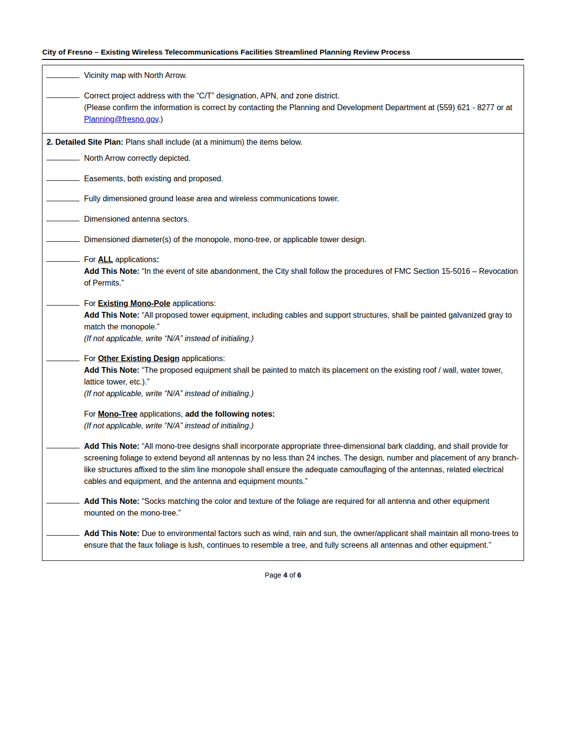City of Fresno – Existing Wireless Telecommunications Facilities Streamlined Planning Review Process
Vicinity map with North Arrow.
Correct project address with the “C/T” designation, APN, and zone district.
(Please confirm the information is correct by contacting the Planning and Development Department at (559) 621 - 8277 or at Planning@fresno.gov.)
2. Detailed Site Plan: Plans shall include (at a minimum) the items below.
North Arrow correctly depicted.
Easements, both existing and proposed.
Fully dimensioned ground lease area and wireless communications tower.
Dimensioned antenna sectors.
Dimensioned diameter(s) of the monopole, mono-tree, or applicable tower design.
For ALL applications:
Add This Note: “In the event of site abandonment, the City shall follow the procedures of FMC Section 15-5016 – Revocation of Permits.”
For Existing Mono-Pole applications:
Add This Note: “All proposed tower equipment, including cables and support structures, shall be painted galvanized gray to match the monopole.”
(If not applicable, write “N/A” instead of initialing.)
For Other Existing Design applications:
Add This Note: “The proposed equipment shall be painted to match its placement on the existing roof / wall, water tower, lattice tower, etc.).”
(If not applicable, write “N/A” instead of initialing.)
For Mono-Tree applications, add the following notes:
(If not applicable, write “N/A” instead of initialing.)
Add This Note: “All mono-tree designs shall incorporate appropriate three-dimensional bark cladding, and shall provide for screening foliage to extend beyond all antennas by no less than 24 inches. The design, number and placement of any branch-like structures affixed to the slim line monopole shall ensure the adequate camouflaging of the antennas, related electrical cables and equipment, and the antenna and equipment mounts.”
Add This Note: “Socks matching the color and texture of the foliage are required for all antenna and other equipment mounted on the mono-tree.”
Add This Note: Due to environmental factors such as wind, rain and sun, the owner/applicant shall maintain all mono-trees to ensure that the faux foliage is lush, continues to resemble a tree, and fully screens all antennas and other equipment.”
Page 4 of 6